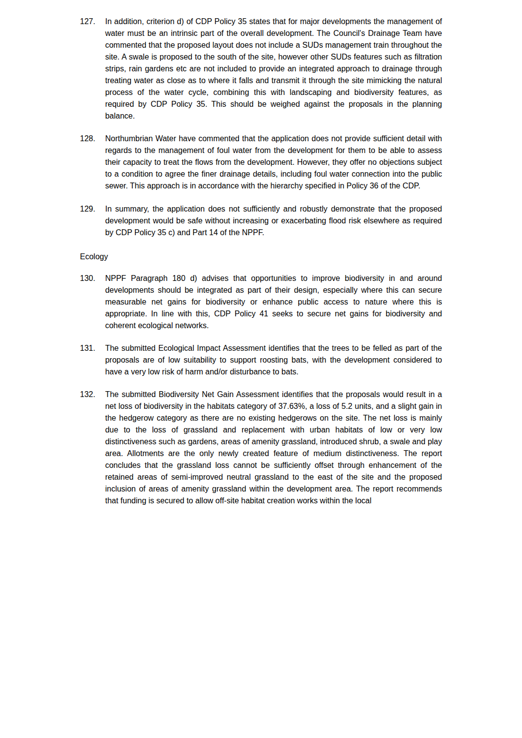127. In addition, criterion d) of CDP Policy 35 states that for major developments the management of water must be an intrinsic part of the overall development. The Council's Drainage Team have commented that the proposed layout does not include a SUDs management train throughout the site. A swale is proposed to the south of the site, however other SUDs features such as filtration strips, rain gardens etc are not included to provide an integrated approach to drainage through treating water as close as to where it falls and transmit it through the site mimicking the natural process of the water cycle, combining this with landscaping and biodiversity features, as required by CDP Policy 35. This should be weighed against the proposals in the planning balance.
128. Northumbrian Water have commented that the application does not provide sufficient detail with regards to the management of foul water from the development for them to be able to assess their capacity to treat the flows from the development. However, they offer no objections subject to a condition to agree the finer drainage details, including foul water connection into the public sewer. This approach is in accordance with the hierarchy specified in Policy 36 of the CDP.
129. In summary, the application does not sufficiently and robustly demonstrate that the proposed development would be safe without increasing or exacerbating flood risk elsewhere as required by CDP Policy 35 c) and Part 14 of the NPPF.
Ecology
130. NPPF Paragraph 180 d) advises that opportunities to improve biodiversity in and around developments should be integrated as part of their design, especially where this can secure measurable net gains for biodiversity or enhance public access to nature where this is appropriate. In line with this, CDP Policy 41 seeks to secure net gains for biodiversity and coherent ecological networks.
131. The submitted Ecological Impact Assessment identifies that the trees to be felled as part of the proposals are of low suitability to support roosting bats, with the development considered to have a very low risk of harm and/or disturbance to bats.
132. The submitted Biodiversity Net Gain Assessment identifies that the proposals would result in a net loss of biodiversity in the habitats category of 37.63%, a loss of 5.2 units, and a slight gain in the hedgerow category as there are no existing hedgerows on the site. The net loss is mainly due to the loss of grassland and replacement with urban habitats of low or very low distinctiveness such as gardens, areas of amenity grassland, introduced shrub, a swale and play area. Allotments are the only newly created feature of medium distinctiveness. The report concludes that the grassland loss cannot be sufficiently offset through enhancement of the retained areas of semi-improved neutral grassland to the east of the site and the proposed inclusion of areas of amenity grassland within the development area. The report recommends that funding is secured to allow off-site habitat creation works within the local